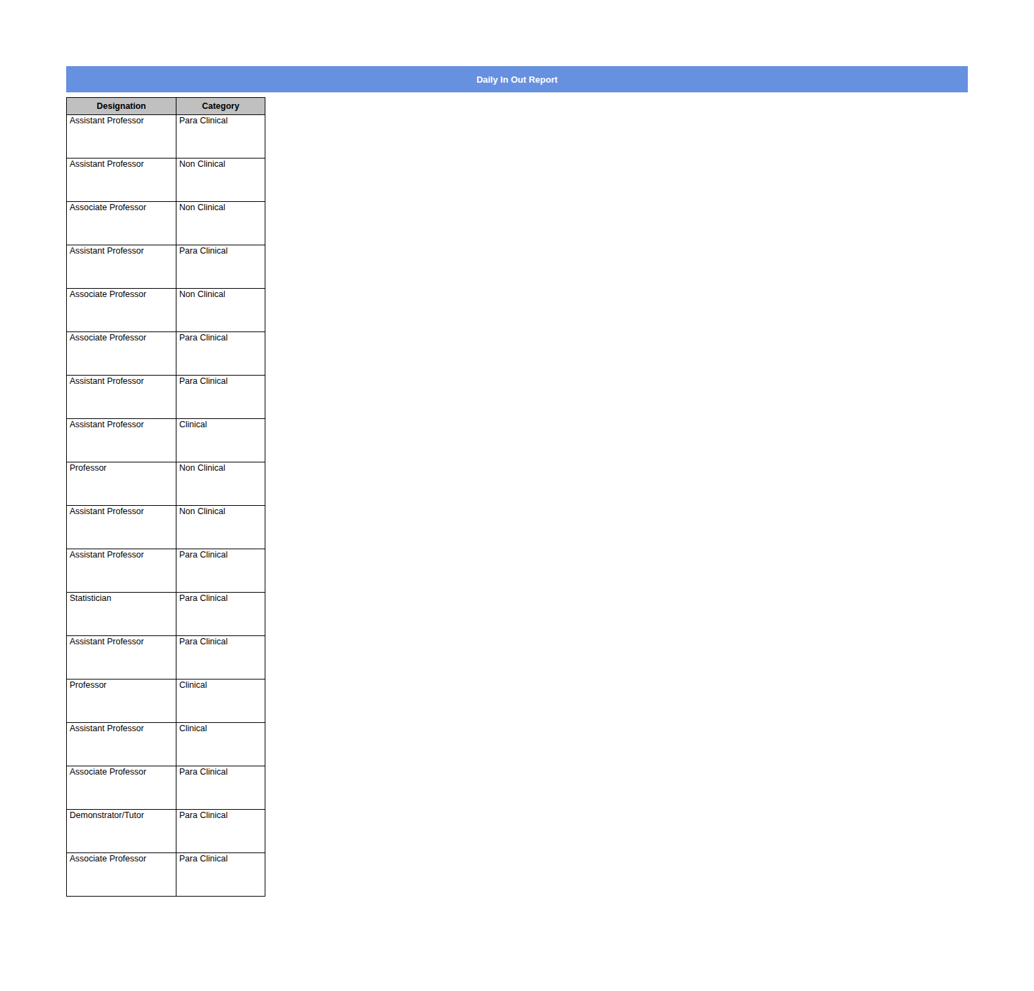Daily In Out Report
| Designation | Category |
| --- | --- |
| Assistant Professor | Para Clinical |
| Assistant Professor | Non Clinical |
| Associate Professor | Non Clinical |
| Assistant Professor | Para Clinical |
| Associate Professor | Non Clinical |
| Associate Professor | Para Clinical |
| Assistant Professor | Para Clinical |
| Assistant Professor | Clinical |
| Professor | Non Clinical |
| Assistant Professor | Non Clinical |
| Assistant Professor | Para Clinical |
| Statistician | Para Clinical |
| Assistant Professor | Para Clinical |
| Professor | Clinical |
| Assistant Professor | Clinical |
| Associate Professor | Para Clinical |
| Demonstrator/Tutor | Para Clinical |
| Associate Professor | Para Clinical |